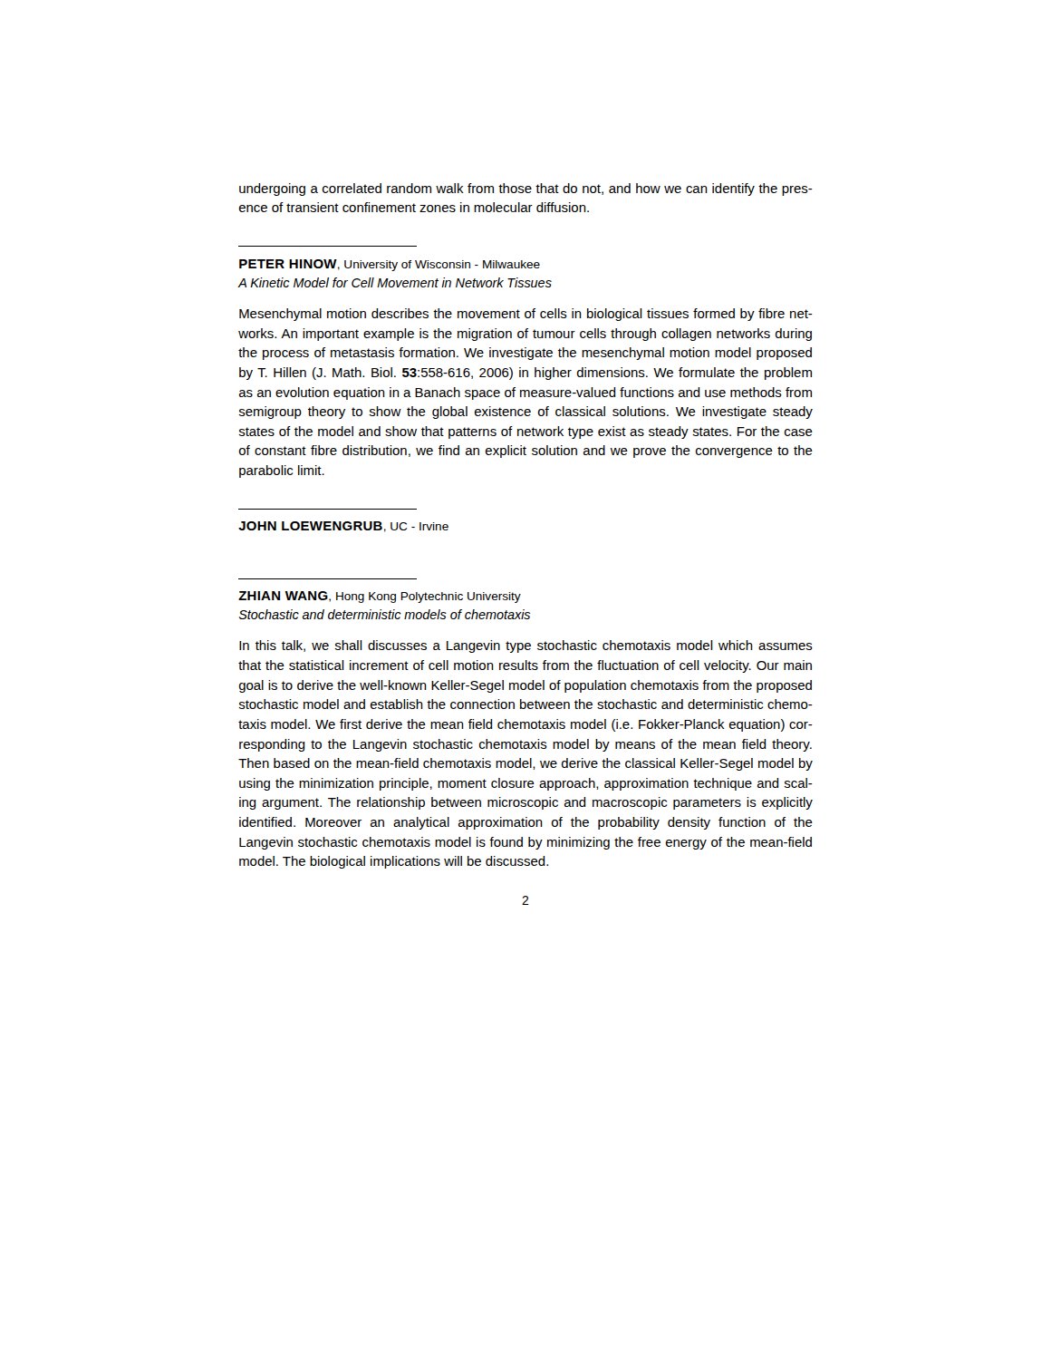undergoing a correlated random walk from those that do not, and how we can identify the presence of transient confinement zones in molecular diffusion.
PETER HINOW, University of Wisconsin - Milwaukee
A Kinetic Model for Cell Movement in Network Tissues
Mesenchymal motion describes the movement of cells in biological tissues formed by fibre networks. An important example is the migration of tumour cells through collagen networks during the process of metastasis formation. We investigate the mesenchymal motion model proposed by T. Hillen (J. Math. Biol. 53:558-616, 2006) in higher dimensions. We formulate the problem as an evolution equation in a Banach space of measure-valued functions and use methods from semigroup theory to show the global existence of classical solutions. We investigate steady states of the model and show that patterns of network type exist as steady states. For the case of constant fibre distribution, we find an explicit solution and we prove the convergence to the parabolic limit.
JOHN LOEWENGRUB, UC - Irvine
ZHIAN WANG, Hong Kong Polytechnic University
Stochastic and deterministic models of chemotaxis
In this talk, we shall discusses a Langevin type stochastic chemotaxis model which assumes that the statistical increment of cell motion results from the fluctuation of cell velocity. Our main goal is to derive the well-known Keller-Segel model of population chemotaxis from the proposed stochastic model and establish the connection between the stochastic and deterministic chemotaxis model. We first derive the mean field chemotaxis model (i.e. Fokker-Planck equation) corresponding to the Langevin stochastic chemotaxis model by means of the mean field theory. Then based on the mean-field chemotaxis model, we derive the classical Keller-Segel model by using the minimization principle, moment closure approach, approximation technique and scaling argument. The relationship between microscopic and macroscopic parameters is explicitly identified. Moreover an analytical approximation of the probability density function of the Langevin stochastic chemotaxis model is found by minimizing the free energy of the mean-field model. The biological implications will be discussed.
2